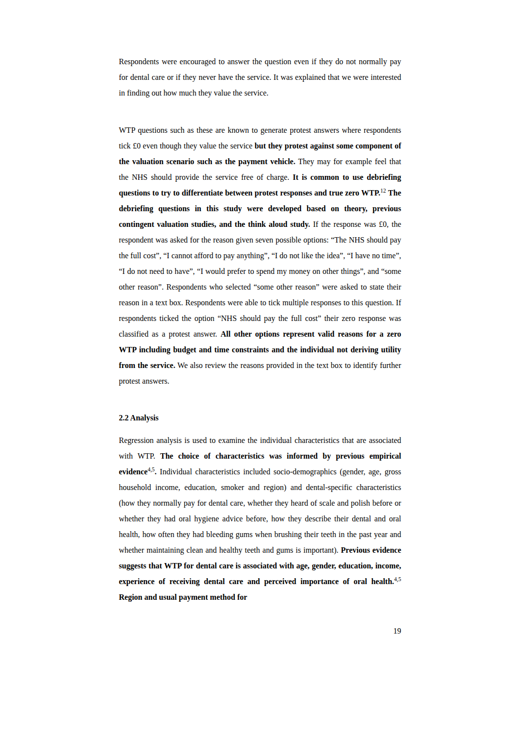Respondents were encouraged to answer the question even if they do not normally pay for dental care or if they never have the service. It was explained that we were interested in finding out how much they value the service.
WTP questions such as these are known to generate protest answers where respondents tick £0 even though they value the service but they protest against some component of the valuation scenario such as the payment vehicle. They may for example feel that the NHS should provide the service free of charge. It is common to use debriefing questions to try to differentiate between protest responses and true zero WTP.12 The debriefing questions in this study were developed based on theory, previous contingent valuation studies, and the think aloud study. If the response was £0, the respondent was asked for the reason given seven possible options: “The NHS should pay the full cost”, “I cannot afford to pay anything”, “I do not like the idea”, “I have no time”, “I do not need to have”, “I would prefer to spend my money on other things”, and “some other reason”. Respondents who selected “some other reason” were asked to state their reason in a text box. Respondents were able to tick multiple responses to this question. If respondents ticked the option “NHS should pay the full cost” their zero response was classified as a protest answer. All other options represent valid reasons for a zero WTP including budget and time constraints and the individual not deriving utility from the service. We also review the reasons provided in the text box to identify further protest answers.
2.2 Analysis
Regression analysis is used to examine the individual characteristics that are associated with WTP. The choice of characteristics was informed by previous empirical evidence4,5. Individual characteristics included socio-demographics (gender, age, gross household income, education, smoker and region) and dental-specific characteristics (how they normally pay for dental care, whether they heard of scale and polish before or whether they had oral hygiene advice before, how they describe their dental and oral health, how often they had bleeding gums when brushing their teeth in the past year and whether maintaining clean and healthy teeth and gums is important). Previous evidence suggests that WTP for dental care is associated with age, gender, education, income, experience of receiving dental care and perceived importance of oral health.4,5 Region and usual payment method for
19